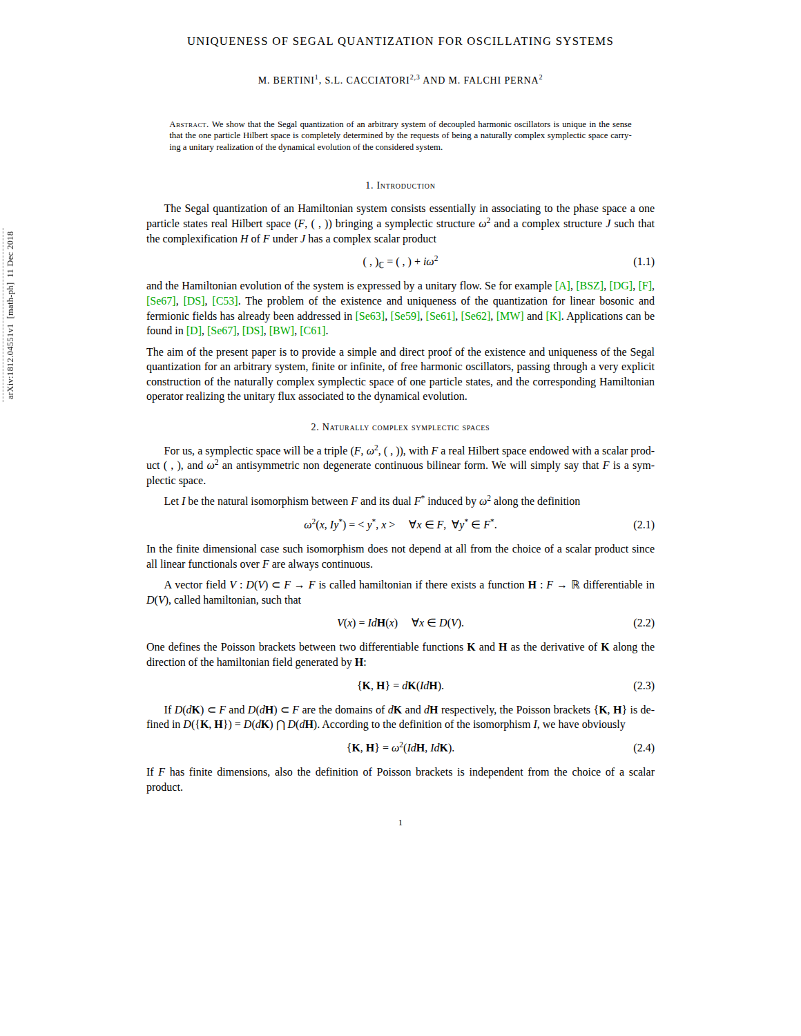arXiv:1812.04551v1 [math-ph] 11 Dec 2018
Uniqueness of Segal Quantization for Oscillating Systems
M. Bertini1, S.L. Cacciatori2,3 and M. Falchi Perna2
Abstract. We show that the Segal quantization of an arbitrary system of decoupled harmonic oscillators is unique in the sense that the one particle Hilbert space is completely determined by the requests of being a naturally complex symplectic space carrying a unitary realization of the dynamical evolution of the considered system.
1. Introduction
The Segal quantization of an Hamiltonian system consists essentially in associating to the phase space a one particle states real Hilbert space (F, ( , )) bringing a symplectic structure ω2 and a complex structure J such that the complexification H of F under J has a complex scalar product
( , )ℂ = ( , ) + iω2 (1.1)
and the Hamiltonian evolution of the system is expressed by a unitary flow. Se for example [A], [BSZ], [DG], [F], [Se67], [DS], [C53]. The problem of the existence and uniqueness of the quantization for linear bosonic and fermionic fields has already been addressed in [Se63], [Se59], [Se61], [Se62], [MW] and [K]. Applications can be found in [D], [Se67], [DS], [BW], [C61].
The aim of the present paper is to provide a simple and direct proof of the existence and uniqueness of the Segal quantization for an arbitrary system, finite or infinite, of free harmonic oscillators, passing through a very explicit construction of the naturally complex symplectic space of one particle states, and the corresponding Hamiltonian operator realizing the unitary flux associated to the dynamical evolution.
2. Naturally complex symplectic spaces
For us, a symplectic space will be a triple (F, ω2, ( , )), with F a real Hilbert space endowed with a scalar product ( , ), and ω2 an antisymmetric non degenerate continuous bilinear form. We will simply say that F is a symplectic space.
Let I be the natural isomorphism between F and its dual F* induced by ω2 along the definition
ω2(x, Iy*) = < y*, x > ∀x ∈ F, ∀y* ∈ F*. (2.1)
In the finite dimensional case such isomorphism does not depend at all from the choice of a scalar product since all linear functionals over F are always continuous.
A vector field V : D(V) ⊂ F → F is called hamiltonian if there exists a function H : F → ℝ differentiable in D(V), called hamiltonian, such that
V(x) = Id H(x) ∀x ∈ D(V). (2.2)
One defines the Poisson brackets between two differentiable functions K and H as the derivative of K along the direction of the hamiltonian field generated by H:
{K, H} = dK(Id H). (2.3)
If D(dK) ⊂ F and D(dH) ⊂ F are the domains of dK and dH respectively, the Poisson brackets {K, H} is defined in D({K, H}) = D(dK) ⋂ D(dH). According to the definition of the isomorphism I, we have obviously
{K, H} = ω2(Id H, Id K). (2.4)
If F has finite dimensions, also the definition of Poisson brackets is independent from the choice of a scalar product.
1